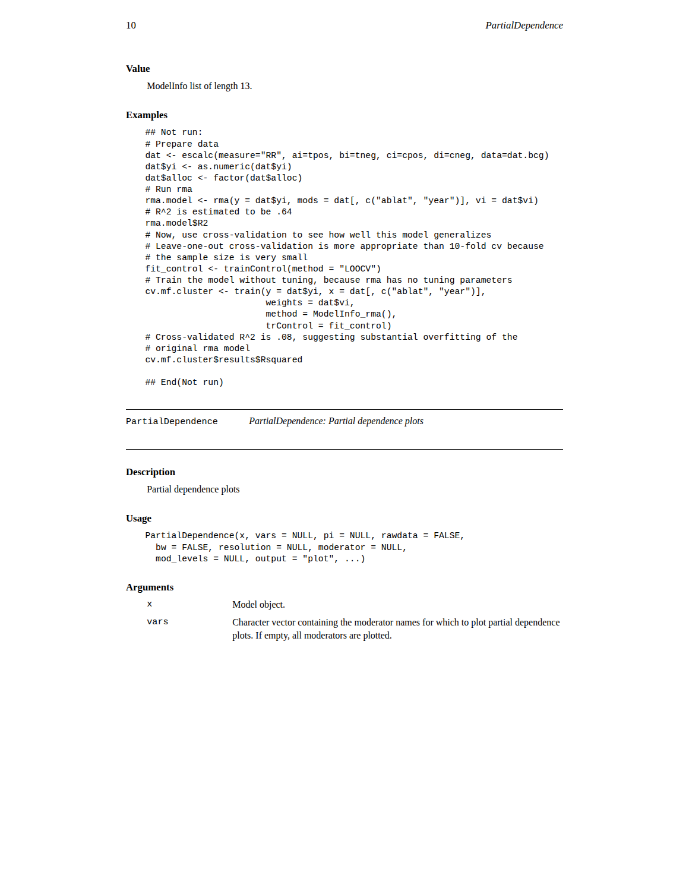10 PartialDependence
Value
ModelInfo list of length 13.
Examples
## Not run:
# Prepare data
dat <- escalc(measure="RR", ai=tpos, bi=tneg, ci=cpos, di=cneg, data=dat.bcg)
dat$yi <- as.numeric(dat$yi)
dat$alloc <- factor(dat$alloc)
# Run rma
rma.model <- rma(y = dat$yi, mods = dat[, c("ablat", "year")], vi = dat$vi)
# R^2 is estimated to be .64
rma.model$R2
# Now, use cross-validation to see how well this model generalizes
# Leave-one-out cross-validation is more appropriate than 10-fold cv because
# the sample size is very small
fit_control <- trainControl(method = "LOOCV")
# Train the model without tuning, because rma has no tuning parameters
cv.mf.cluster <- train(y = dat$yi, x = dat[, c("ablat", "year")],
                       weights = dat$vi,
                       method = ModelInfo_rma(),
                       trControl = fit_control)
# Cross-validated R^2 is .08, suggesting substantial overfitting of the
# original rma model
cv.mf.cluster$results$Rsquared

## End(Not run)
PartialDependence PartialDependence: Partial dependence plots
Description
Partial dependence plots
Usage
PartialDependence(x, vars = NULL, pi = NULL, rawdata = FALSE,
  bw = FALSE, resolution = NULL, moderator = NULL,
  mod_levels = NULL, output = "plot", ...)
Arguments
x
Model object.
vars
Character vector containing the moderator names for which to plot partial dependence plots. If empty, all moderators are plotted.